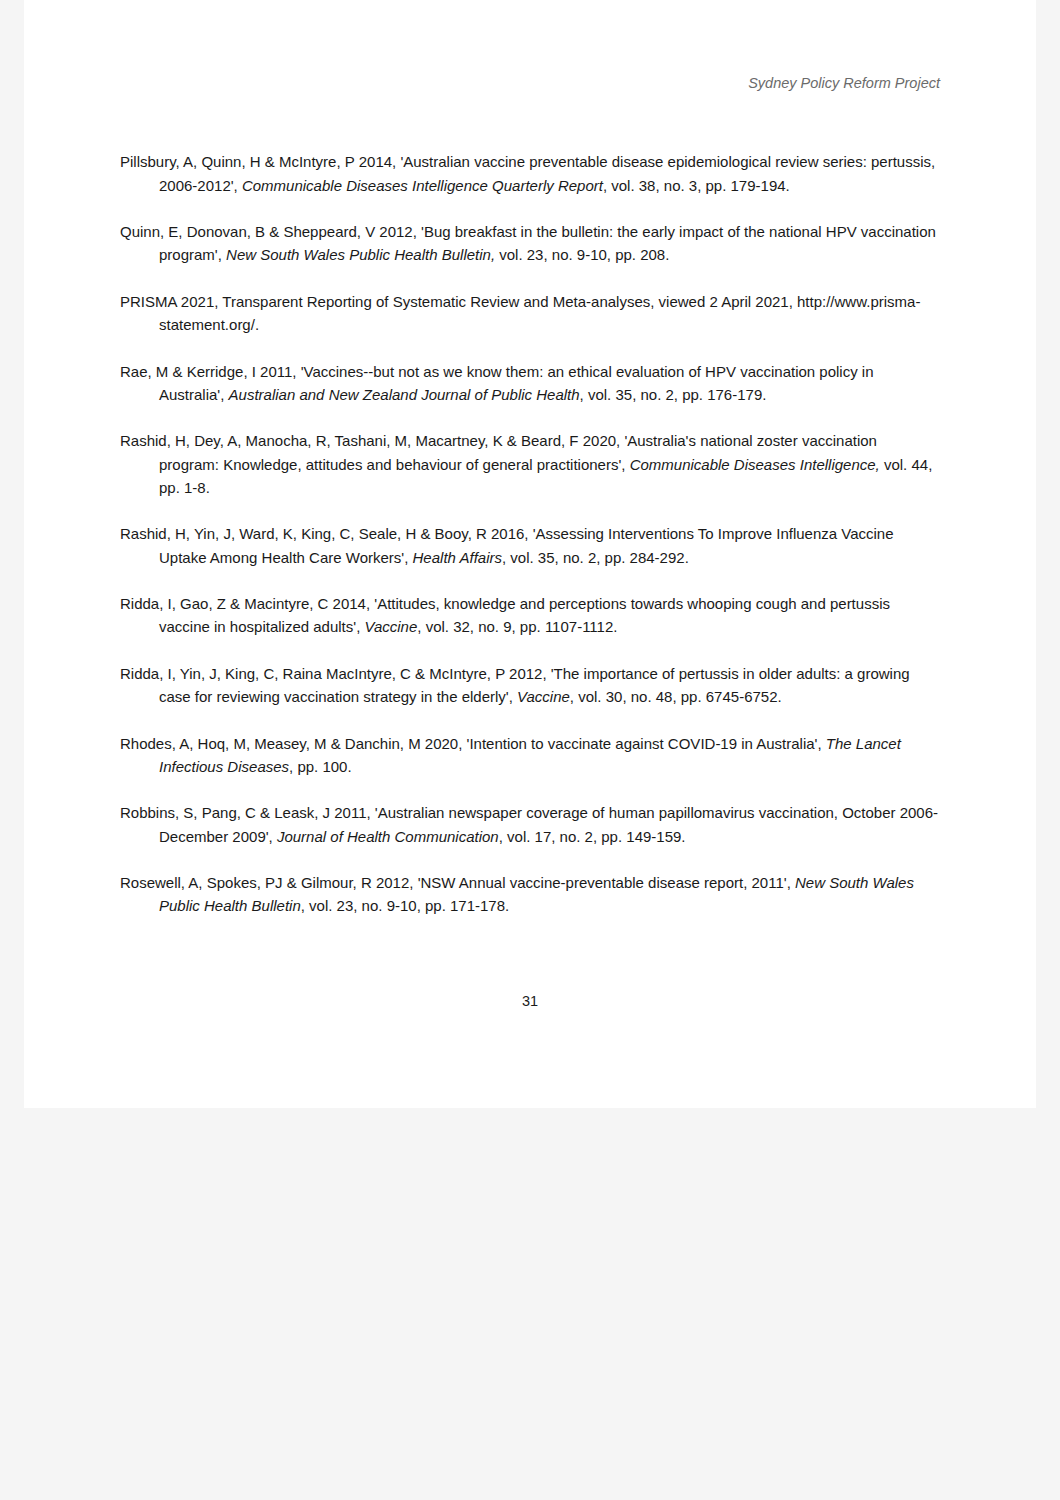Sydney Policy Reform Project
Pillsbury, A, Quinn, H & McIntyre, P 2014, 'Australian vaccine preventable disease epidemiological review series: pertussis, 2006-2012', Communicable Diseases Intelligence Quarterly Report, vol. 38, no. 3, pp. 179-194.
Quinn, E, Donovan, B & Sheppeard, V 2012, 'Bug breakfast in the bulletin: the early impact of the national HPV vaccination program', New South Wales Public Health Bulletin, vol. 23, no. 9-10, pp. 208.
PRISMA 2021, Transparent Reporting of Systematic Review and Meta-analyses, viewed 2 April 2021, http://www.prisma-statement.org/.
Rae, M & Kerridge, I 2011, 'Vaccines--but not as we know them: an ethical evaluation of HPV vaccination policy in Australia', Australian and New Zealand Journal of Public Health, vol. 35, no. 2, pp. 176-179.
Rashid, H, Dey, A, Manocha, R, Tashani, M, Macartney, K & Beard, F 2020, 'Australia's national zoster vaccination program: Knowledge, attitudes and behaviour of general practitioners', Communicable Diseases Intelligence, vol. 44, pp. 1-8.
Rashid, H, Yin, J, Ward, K, King, C, Seale, H & Booy, R 2016, 'Assessing Interventions To Improve Influenza Vaccine Uptake Among Health Care Workers', Health Affairs, vol. 35, no. 2, pp. 284-292.
Ridda, I, Gao, Z & Macintyre, C 2014, 'Attitudes, knowledge and perceptions towards whooping cough and pertussis vaccine in hospitalized adults', Vaccine, vol. 32, no. 9, pp. 1107-1112.
Ridda, I, Yin, J, King, C, Raina MacIntyre, C & McIntyre, P 2012, 'The importance of pertussis in older adults: a growing case for reviewing vaccination strategy in the elderly', Vaccine, vol. 30, no. 48, pp. 6745-6752.
Rhodes, A, Hoq, M, Measey, M & Danchin, M 2020, 'Intention to vaccinate against COVID-19 in Australia', The Lancet Infectious Diseases, pp. 100.
Robbins, S, Pang, C & Leask, J 2011, 'Australian newspaper coverage of human papillomavirus vaccination, October 2006-December 2009', Journal of Health Communication, vol. 17, no. 2, pp. 149-159.
Rosewell, A, Spokes, PJ & Gilmour, R 2012, 'NSW Annual vaccine-preventable disease report, 2011', New South Wales Public Health Bulletin, vol. 23, no. 9-10, pp. 171-178.
31